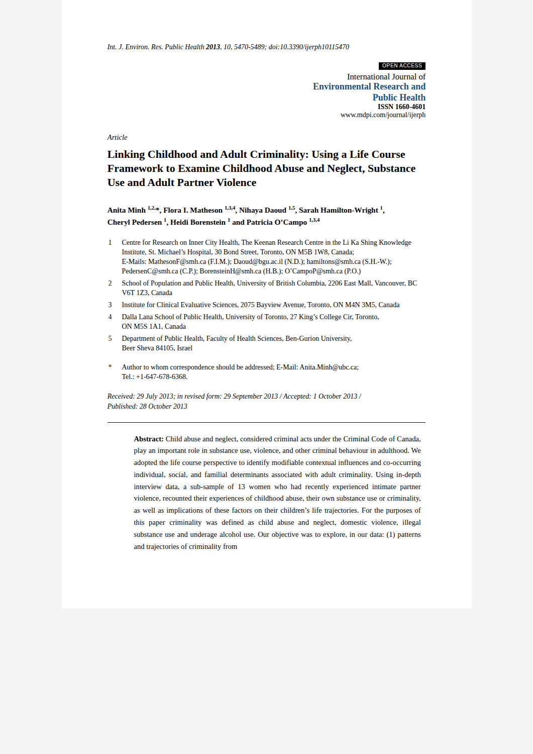Int. J. Environ. Res. Public Health 2013, 10, 5470-5489; doi:10.3390/ijerph10115470
OPEN ACCESS
International Journal of
Environmental Research and
Public Health
ISSN 1660-4601
www.mdpi.com/journal/ijerph
Article
Linking Childhood and Adult Criminality: Using a Life Course Framework to Examine Childhood Abuse and Neglect, Substance Use and Adult Partner Violence
Anita Minh 1,2,*, Flora I. Matheson 1,3,4, Nihaya Daoud 1,5, Sarah Hamilton-Wright 1,
Cheryl Pedersen 1, Heidi Borenstein 1 and Patricia O’Campo 1,3,4
1 Centre for Research on Inner City Health, The Keenan Research Centre in the Li Ka Shing Knowledge Institute, St. Michael’s Hospital, 30 Bond Street, Toronto, ON M5B 1W8, Canada;
E-Mails: MathesonF@smh.ca (F.I.M.); Daoud@bgu.ac.il (N.D.); hamiltons@smh.ca (S.H.-W.); PedersenC@smh.ca (C.P.); BorensteinH@smh.ca (H.B.); O’CampoP@smh.ca (P.O.)
2 School of Population and Public Health, University of British Columbia, 2206 East Mall, Vancouver, BC V6T 1Z3, Canada
3 Institute for Clinical Evaluative Sciences, 2075 Bayview Avenue, Toronto, ON M4N 3M5, Canada
4 Dalla Lana School of Public Health, University of Toronto, 27 King’s College Cir, Toronto,
ON M5S 1A1, Canada
5 Department of Public Health, Faculty of Health Sciences, Ben-Gurion University,
Beer Sheva 84105, Israel
*Author to whom correspondence should be addressed; E-Mail: Anita.Minh@ubc.ca;
Tel.: +1-647-678-6368.
Received: 29 July 2013; in revised form: 29 September 2013 / Accepted: 1 October 2013 /
Published: 28 October 2013
Abstract: Child abuse and neglect, considered criminal acts under the Criminal Code of Canada, play an important role in substance use, violence, and other criminal behaviour in adulthood. We adopted the life course perspective to identify modifiable contextual influences and co-occurring individual, social, and familial determinants associated with adult criminality. Using in-depth interview data, a sub-sample of 13 women who had recently experienced intimate partner violence, recounted their experiences of childhood abuse, their own substance use or criminality, as well as implications of these factors on their children’s life trajectories. For the purposes of this paper criminality was defined as child abuse and neglect, domestic violence, illegal substance use and underage alcohol use. Our objective was to explore, in our data: (1) patterns and trajectories of criminality from